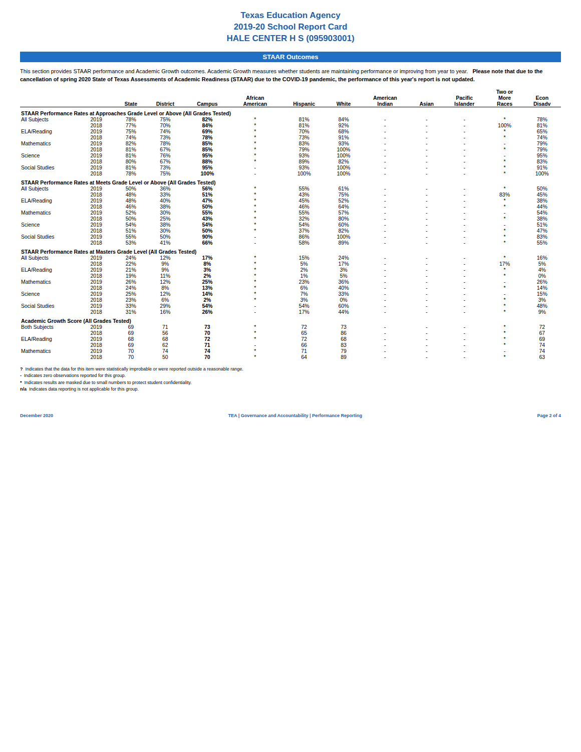Texas Education Agency
2019-20 School Report Card
HALE CENTER H S (095903001)
STAAR Outcomes
This section provides STAAR performance and Academic Growth outcomes. Academic Growth measures whether students are maintaining performance or improving from year to year. Please note that due to the cancellation of spring 2020 State of Texas Assessments of Academic Readiness (STAAR) due to the COVID-19 pandemic, the performance of this year's report is not updated.
| | | State | District | Campus | African American | Hispanic | White | American Indian | Asian | Pacific Islander | Two or More Races | Econ Disadv |
| --- | --- | --- | --- | --- | --- | --- | --- | --- | --- | --- | --- | --- |
| STAAR Performance Rates at Approaches Grade Level or Above (All Grades Tested) |
| All Subjects | 2019 | 78% | 75% | 82% | * | 81% | 84% | - | - | - | * | 78% |
| | 2018 | 77% | 70% | 84% | * | 81% | 92% | - | - | - | 100% | 81% |
| ELA/Reading | 2019 | 75% | 74% | 69% | * | 70% | 68% | - | - | - | * | 65% |
| | 2018 | 74% | 73% | 78% | * | 73% | 91% | - | - | - | * | 74% |
| Mathematics | 2019 | 82% | 78% | 85% | * | 83% | 93% | - | - | - | - | 79% |
| | 2018 | 81% | 67% | 85% | * | 79% | 100% | - | - | - | * | 79% |
| Science | 2019 | 81% | 76% | 95% | * | 93% | 100% | - | - | - | - | 95% |
| | 2018 | 80% | 67% | 88% | * | 89% | 82% | - | - | - | * | 83% |
| Social Studies | 2019 | 81% | 73% | 95% | - | 93% | 100% | - | - | - | * | 91% |
| | 2018 | 78% | 75% | 100% | - | 100% | 100% | - | - | - | * | 100% |
| STAAR Performance Rates at Meets Grade Level or Above (All Grades Tested) |
| All Subjects | 2019 | 50% | 36% | 56% | * | 55% | 61% | - | - | - | * | 50% |
| | 2018 | 48% | 33% | 51% | * | 43% | 75% | - | - | - | 83% | 45% |
| ELA/Reading | 2019 | 48% | 40% | 47% | * | 45% | 52% | - | - | - | * | 38% |
| | 2018 | 46% | 38% | 50% | * | 46% | 64% | - | - | - | * | 44% |
| Mathematics | 2019 | 52% | 30% | 55% | * | 55% | 57% | - | - | - | - | 54% |
| | 2018 | 50% | 25% | 43% | * | 32% | 80% | - | - | - | * | 38% |
| Science | 2019 | 54% | 38% | 54% | * | 54% | 60% | - | - | - | - | 51% |
| | 2018 | 51% | 30% | 50% | * | 37% | 82% | - | - | - | * | 47% |
| Social Studies | 2019 | 55% | 50% | 90% | - | 86% | 100% | - | - | - | * | 83% |
| | 2018 | 53% | 41% | 66% | - | 58% | 89% | - | - | - | * | 55% |
| STAAR Performance Rates at Masters Grade Level (All Grades Tested) |
| All Subjects | 2019 | 24% | 12% | 17% | * | 15% | 24% | - | - | - | * | 16% |
| | 2018 | 22% | 9% | 8% | * | 5% | 17% | - | - | - | 17% | 5% |
| ELA/Reading | 2019 | 21% | 9% | 3% | * | 2% | 3% | - | - | - | * | 4% |
| | 2018 | 19% | 11% | 2% | * | 1% | 5% | - | - | - | * | 0% |
| Mathematics | 2019 | 26% | 12% | 25% | * | 23% | 36% | - | - | - | - | 26% |
| | 2018 | 24% | 8% | 13% | * | 6% | 40% | - | - | - | * | 14% |
| Science | 2019 | 25% | 12% | 14% | * | 7% | 33% | - | - | - | - | 15% |
| | 2018 | 23% | 6% | 2% | * | 3% | 0% | - | - | - | * | 3% |
| Social Studies | 2019 | 33% | 29% | 54% | - | 54% | 60% | - | - | - | * | 48% |
| | 2018 | 31% | 16% | 26% | - | 17% | 44% | - | - | - | * | 9% |
| Academic Growth Score (All Grades Tested) |
| Both Subjects | 2019 | 69 | 71 | 73 | * | 72 | 73 | - | - | - | * | 72 |
| | 2018 | 69 | 56 | 70 | * | 65 | 86 | - | - | - | * | 67 |
| ELA/Reading | 2019 | 68 | 68 | 72 | * | 72 | 68 | - | - | - | * | 69 |
| | 2018 | 69 | 62 | 71 | - | 66 | 83 | - | - | - | * | 74 |
| Mathematics | 2019 | 70 | 74 | 74 | * | 71 | 79 | - | - | - | - | 74 |
| | 2018 | 70 | 50 | 70 | * | 64 | 89 | - | - | - | * | 63 |
? Indicates that the data for this item were statistically improbable or were reported outside a reasonable range.
- Indicates zero observations reported for this group.
* Indicates results are masked due to small numbers to protect student confidentiality.
n/a Indicates data reporting is not applicable for this group.
December 2020 TEA | Governance and Accountability | Performance Reporting Page 2 of 4